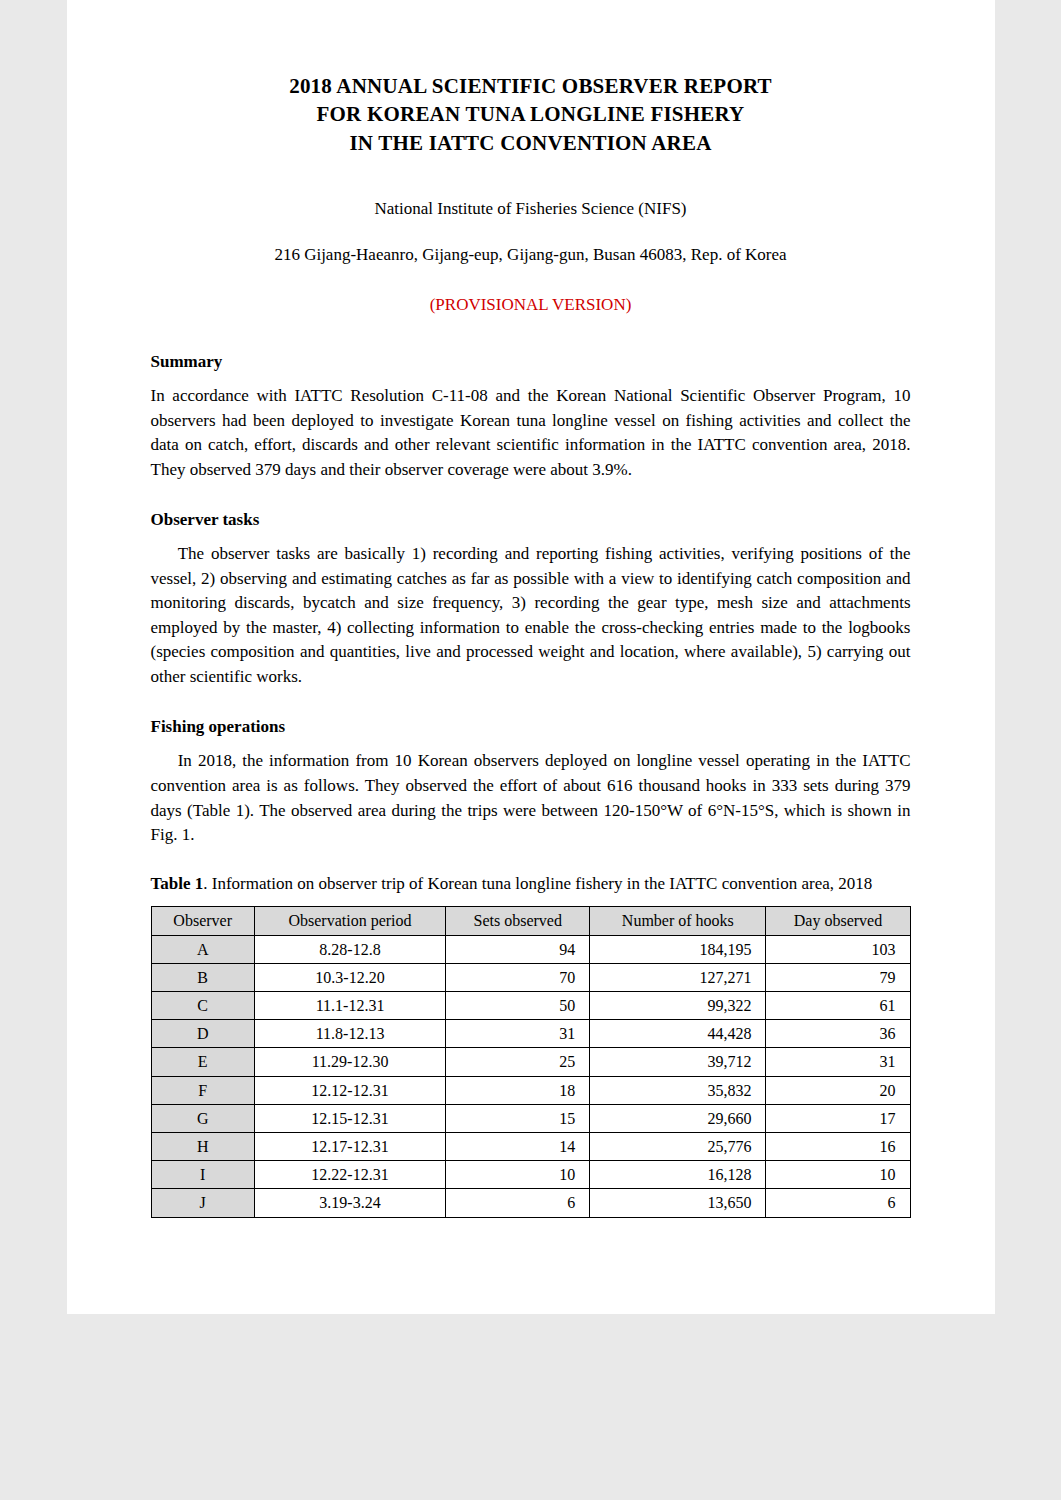2018 ANNUAL SCIENTIFIC OBSERVER REPORT
FOR KOREAN TUNA LONGLINE FISHERY
IN THE IATTC CONVENTION AREA
National Institute of Fisheries Science (NIFS)
216 Gijang-Haeanro, Gijang-eup, Gijang-gun, Busan 46083, Rep. of Korea
(PROVISIONAL VERSION)
Summary
In accordance with IATTC Resolution C-11-08 and the Korean National Scientific Observer Program, 10 observers had been deployed to investigate Korean tuna longline vessel on fishing activities and collect the data on catch, effort, discards and other relevant scientific information in the IATTC convention area, 2018. They observed 379 days and their observer coverage were about 3.9%.
Observer tasks
The observer tasks are basically 1) recording and reporting fishing activities, verifying positions of the vessel, 2) observing and estimating catches as far as possible with a view to identifying catch composition and monitoring discards, bycatch and size frequency, 3) recording the gear type, mesh size and attachments employed by the master, 4) collecting information to enable the cross-checking entries made to the logbooks (species composition and quantities, live and processed weight and location, where available), 5) carrying out other scientific works.
Fishing operations
In 2018, the information from 10 Korean observers deployed on longline vessel operating in the IATTC convention area is as follows. They observed the effort of about 616 thousand hooks in 333 sets during 379 days (Table 1). The observed area during the trips were between 120-150°W of 6°N-15°S, which is shown in Fig. 1.
Table 1. Information on observer trip of Korean tuna longline fishery in the IATTC convention area, 2018
| Observer | Observation period | Sets observed | Number of hooks | Day observed |
| --- | --- | --- | --- | --- |
| A | 8.28-12.8 | 94 | 184,195 | 103 |
| B | 10.3-12.20 | 70 | 127,271 | 79 |
| C | 11.1-12.31 | 50 | 99,322 | 61 |
| D | 11.8-12.13 | 31 | 44,428 | 36 |
| E | 11.29-12.30 | 25 | 39,712 | 31 |
| F | 12.12-12.31 | 18 | 35,832 | 20 |
| G | 12.15-12.31 | 15 | 29,660 | 17 |
| H | 12.17-12.31 | 14 | 25,776 | 16 |
| I | 12.22-12.31 | 10 | 16,128 | 10 |
| J | 3.19-3.24 | 6 | 13,650 | 6 |